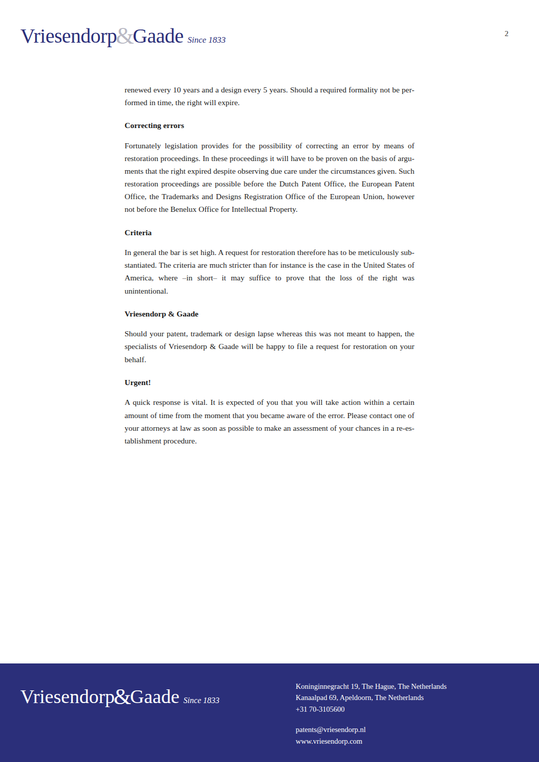Vriesendorp&Gaade Since 1833
2
renewed every 10 years and a design every 5 years. Should a required formality not be performed in time, the right will expire.
Correcting errors
Fortunately legislation provides for the possibility of correcting an error by means of restoration proceedings. In these proceedings it will have to be proven on the basis of arguments that the right expired despite observing due care under the circumstances given. Such restoration proceedings are possible before the Dutch Patent Office, the European Patent Office, the Trademarks and Designs Registration Office of the European Union, however not before the Benelux Office for Intellectual Property.
Criteria
In general the bar is set high. A request for restoration therefore has to be meticulously substantiated. The criteria are much stricter than for instance is the case in the United States of America, where –in short– it may suffice to prove that the loss of the right was unintentional.
Vriesendorp & Gaade
Should your patent, trademark or design lapse whereas this was not meant to happen, the specialists of Vriesendorp & Gaade will be happy to file a request for restoration on your behalf.
Urgent!
A quick response is vital. It is expected of you that you will take action within a certain amount of time from the moment that you became aware of the error. Please contact one of your attorneys at law as soon as possible to make an assessment of your chances in a re-establishment procedure.
Vriesendorp&GaadeSince 1833
Koninginnegracht 19, The Hague, The Netherlands
Kanaalpad 69, Apeldoorn, The Netherlands
+31 70-3105600
patents@vriesendorp.nl
www.vriesendorp.com